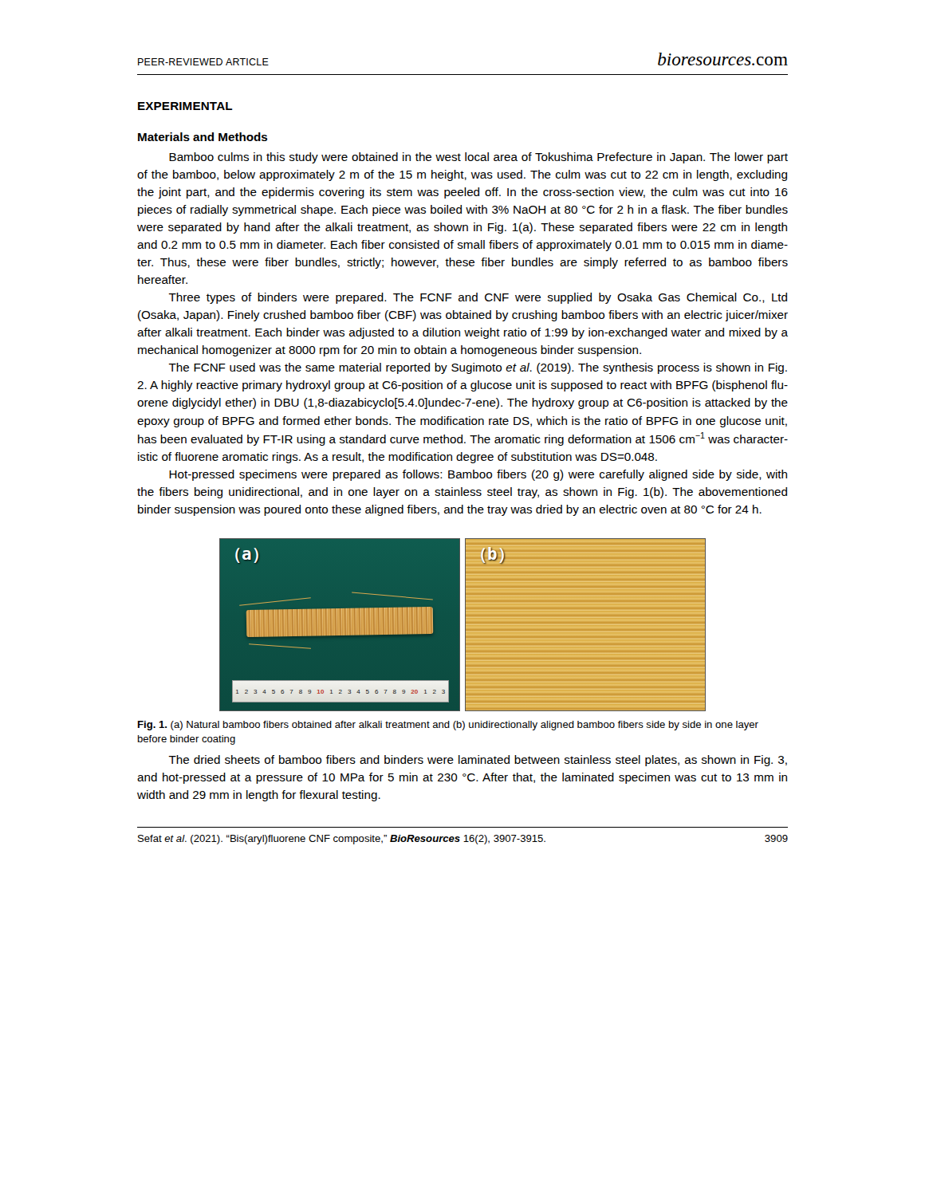PEER-REVIEWED ARTICLE
bioresources.com
EXPERIMENTAL
Materials and Methods
Bamboo culms in this study were obtained in the west local area of Tokushima Prefecture in Japan. The lower part of the bamboo, below approximately 2 m of the 15 m height, was used. The culm was cut to 22 cm in length, excluding the joint part, and the epidermis covering its stem was peeled off. In the cross-section view, the culm was cut into 16 pieces of radially symmetrical shape. Each piece was boiled with 3% NaOH at 80 °C for 2 h in a flask. The fiber bundles were separated by hand after the alkali treatment, as shown in Fig. 1(a). These separated fibers were 22 cm in length and 0.2 mm to 0.5 mm in diameter. Each fiber consisted of small fibers of approximately 0.01 mm to 0.015 mm in diameter. Thus, these were fiber bundles, strictly; however, these fiber bundles are simply referred to as bamboo fibers hereafter.
Three types of binders were prepared. The FCNF and CNF were supplied by Osaka Gas Chemical Co., Ltd (Osaka, Japan). Finely crushed bamboo fiber (CBF) was obtained by crushing bamboo fibers with an electric juicer/mixer after alkali treatment. Each binder was adjusted to a dilution weight ratio of 1:99 by ion-exchanged water and mixed by a mechanical homogenizer at 8000 rpm for 20 min to obtain a homogeneous binder suspension.
The FCNF used was the same material reported by Sugimoto et al. (2019). The synthesis process is shown in Fig. 2. A highly reactive primary hydroxyl group at C6-position of a glucose unit is supposed to react with BPFG (bisphenol fluorene diglycidyl ether) in DBU (1,8-diazabicyclo[5.4.0]undec-7-ene). The hydroxy group at C6-position is attacked by the epoxy group of BPFG and formed ether bonds. The modification rate DS, which is the ratio of BPFG in one glucose unit, has been evaluated by FT-IR using a standard curve method. The aromatic ring deformation at 1506 cm−1 was characteristic of fluorene aromatic rings. As a result, the modification degree of substitution was DS=0.048.
Hot-pressed specimens were prepared as follows: Bamboo fibers (20 g) were carefully aligned side by side, with the fibers being unidirectional, and in one layer on a stainless steel tray, as shown in Fig. 1(b). The abovementioned binder suspension was poured onto these aligned fibers, and the tray was dried by an electric oven at 80 °C for 24 h.
（a）
1234567891012345678920123
（b）
Fig. 1. (a) Natural bamboo fibers obtained after alkali treatment and (b) unidirectionally aligned bamboo fibers side by side in one layer before binder coating
The dried sheets of bamboo fibers and binders were laminated between stainless steel plates, as shown in Fig. 3, and hot-pressed at a pressure of 10 MPa for 5 min at 230 °C. After that, the laminated specimen was cut to 13 mm in width and 29 mm in length for flexural testing.
Sefat et al. (2021). “Bis(aryl)fluorene CNF composite,” BioResources 16(2), 3907-3915.
3909